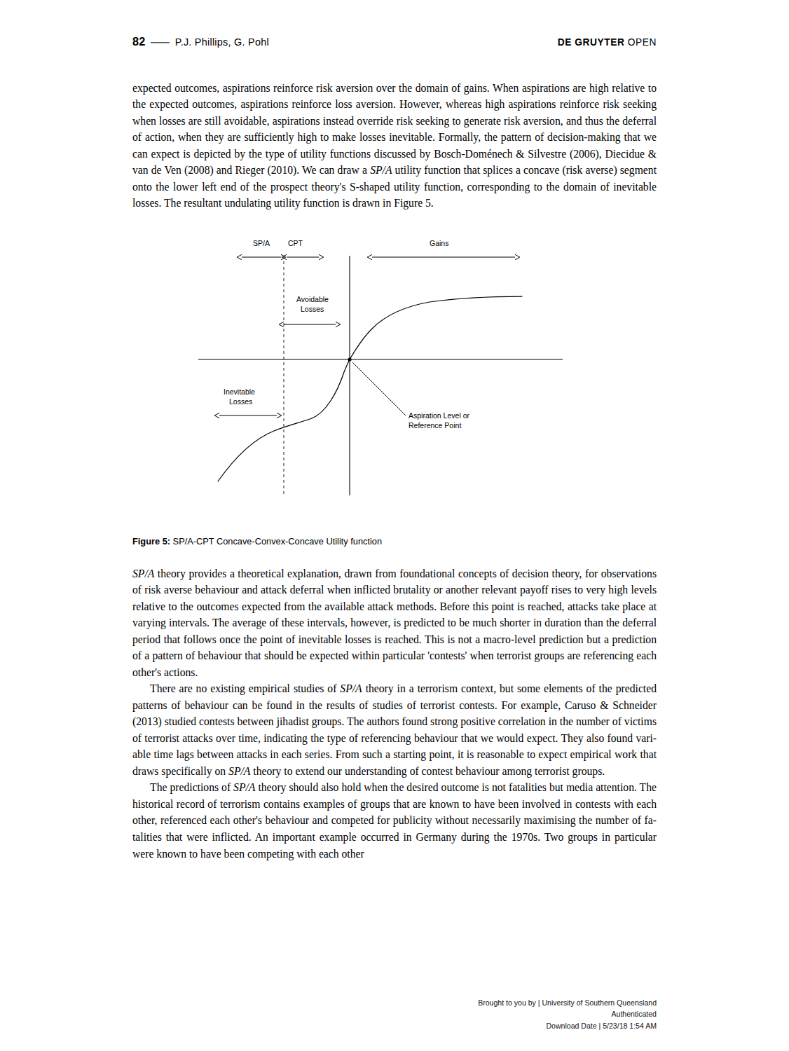82 P.J. Phillips, G. Pohl
DE GRUYTER OPEN
expected outcomes, aspirations reinforce risk aversion over the domain of gains. When aspirations are high relative to the expected outcomes, aspirations reinforce loss aversion. However, whereas high aspirations reinforce risk seeking when losses are still avoidable, aspirations instead override risk seeking to generate risk aversion, and thus the deferral of action, when they are sufficiently high to make losses inevitable. Formally, the pattern of decision-making that we can expect is depicted by the type of utility functions discussed by Bosch-Doménech & Silvestre (2006), Diecidue & van de Ven (2008) and Rieger (2010). We can draw a SP/A utility function that splices a concave (risk averse) segment onto the lower left end of the prospect theory's S-shaped utility function, corresponding to the domain of inevitable losses. The resultant undulating utility function is drawn in Figure 5.
SP/A CPT Gains Avoidable Losses Inevitable Losses Aspiration Level or Reference Point
Figure 5: SP/A-CPT Concave-Convex-Concave Utility function
SP/A theory provides a theoretical explanation, drawn from foundational concepts of decision theory, for observations of risk averse behaviour and attack deferral when inflicted brutality or another relevant payoff rises to very high levels relative to the outcomes expected from the available attack methods. Before this point is reached, attacks take place at varying intervals. The average of these intervals, however, is predicted to be much shorter in duration than the deferral period that follows once the point of inevitable losses is reached. This is not a macro-level prediction but a prediction of a pattern of behaviour that should be expected within particular 'contests' when terrorist groups are referencing each other's actions.
There are no existing empirical studies of SP/A theory in a terrorism context, but some elements of the predicted patterns of behaviour can be found in the results of studies of terrorist contests. For example, Caruso & Schneider (2013) studied contests between jihadist groups. The authors found strong positive correlation in the number of victims of terrorist attacks over time, indicating the type of referencing behaviour that we would expect. They also found variable time lags between attacks in each series. From such a starting point, it is reasonable to expect empirical work that draws specifically on SP/A theory to extend our understanding of contest behaviour among terrorist groups.
The predictions of SP/A theory should also hold when the desired outcome is not fatalities but media attention. The historical record of terrorism contains examples of groups that are known to have been involved in contests with each other, referenced each other's behaviour and competed for publicity without necessarily maximising the number of fatalities that were inflicted. An important example occurred in Germany during the 1970s. Two groups in particular were known to have been competing with each other
Brought to you by | University of Southern Queensland
Authenticated
Download Date | 5/23/18 1:54 AM